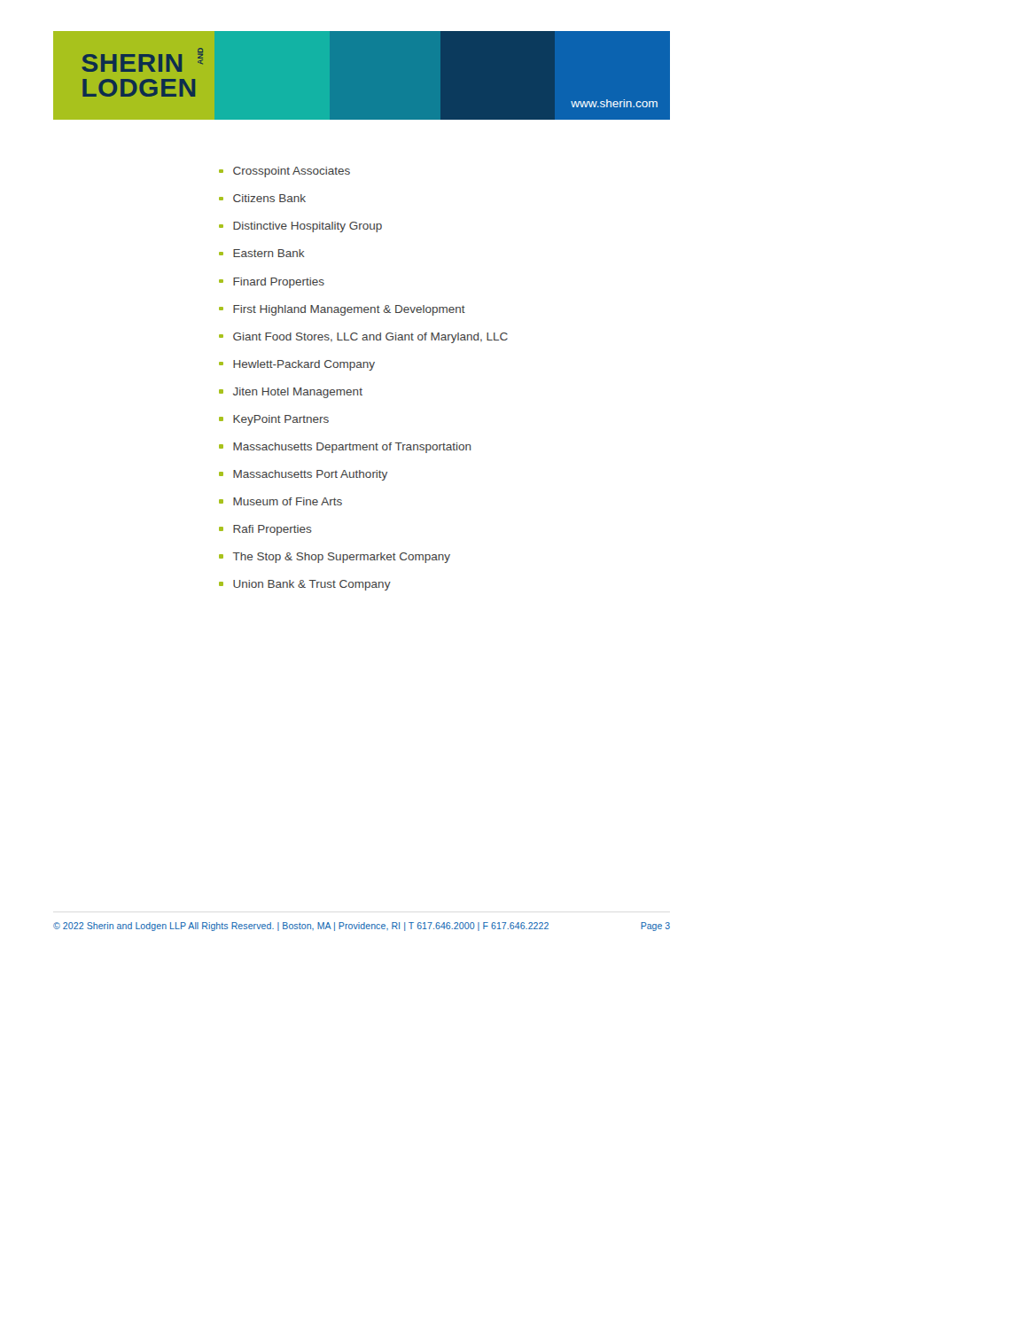SHERINAND
LODGEN
www.sherin.com
Crosspoint Associates
Citizens Bank
Distinctive Hospitality Group
Eastern Bank
Finard Properties
First Highland Management & Development
Giant Food Stores, LLC and Giant of Maryland, LLC
Hewlett-Packard Company
Jiten Hotel Management
KeyPoint Partners
Massachusetts Department of Transportation
Massachusetts Port Authority
Museum of Fine Arts
Rafi Properties
The Stop & Shop Supermarket Company
Union Bank & Trust Company
© 2022 Sherin and Lodgen LLP All Rights Reserved. | Boston, MA | Providence, RI | T 617.646.2000 | F 617.646.2222
Page 3